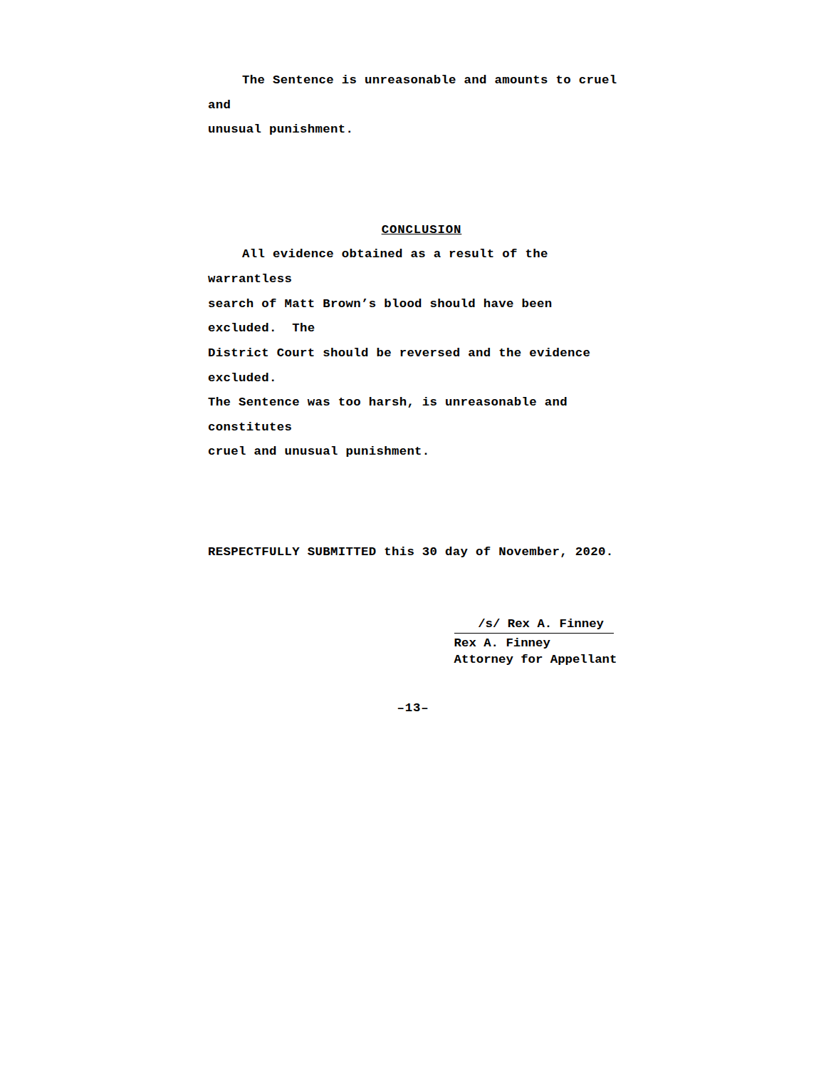The Sentence is unreasonable and amounts to cruel and
unusual punishment.
CONCLUSION
All evidence obtained as a result of the warrantless
search of Matt Brown’s blood should have been excluded. The
District Court should be reversed and the evidence excluded.
The Sentence was too harsh, is unreasonable and constitutes
cruel and unusual punishment.
RESPECTFULLY SUBMITTED this 30 day of November, 2020.
/s/ Rex A. Finney Rex A. Finney Attorney for Appellant
–13–